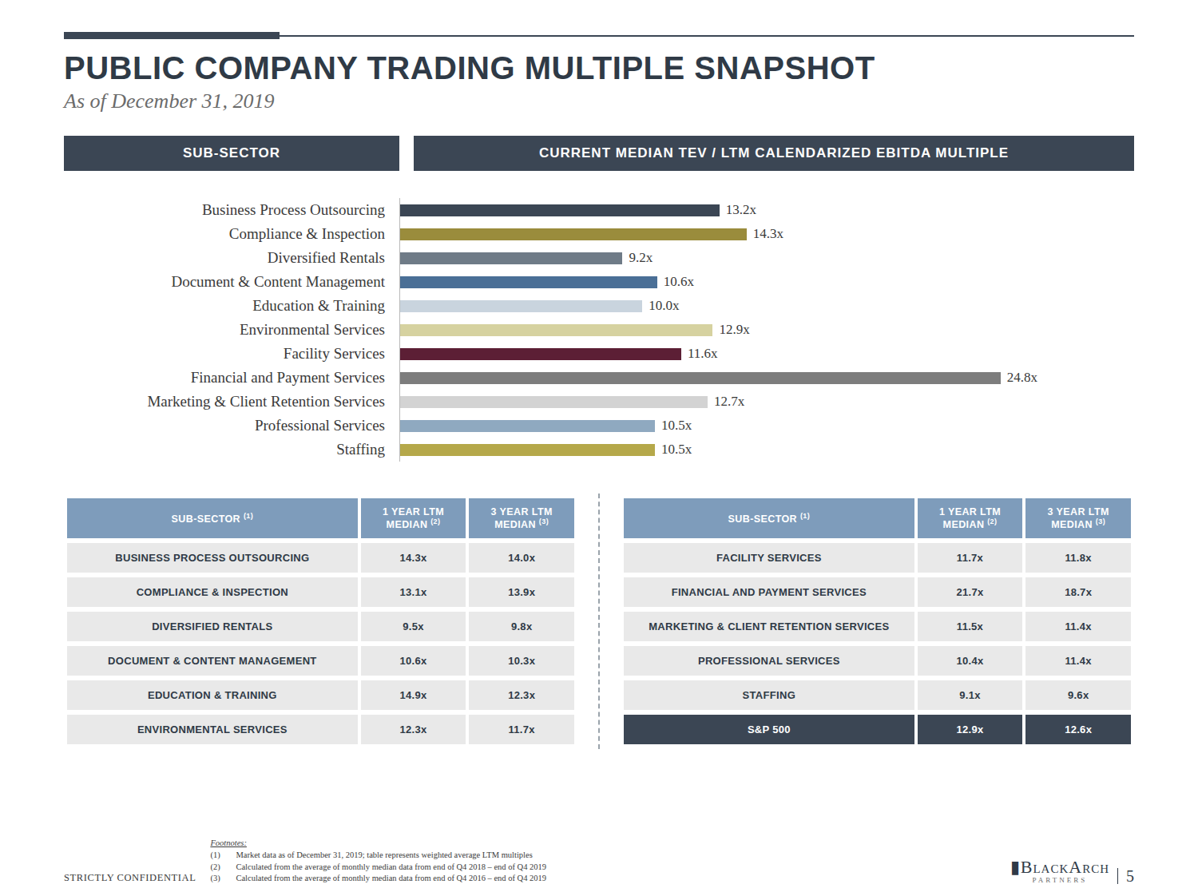PUBLIC COMPANY TRADING MULTIPLE SNAPSHOT
As of December 31, 2019
SUB-SECTOR
CURRENT MEDIAN TEV / LTM CALENDARIZED EBITDA MULTIPLE
Business Process Outsourcing
13.2x
Compliance & Inspection
14.3x
Diversified Rentals
9.2x
Document & Content Management
10.6x
Education & Training
10.0x
Environmental Services
12.9x
Facility Services
11.6x
Financial and Payment Services
24.8x
Marketing & Client Retention Services
12.7x
Professional Services
10.5x
Staffing
10.5x
| SUB-SECTOR (1) | 1 YEAR LTM MEDIAN (2) | 3 YEAR LTM MEDIAN (3) |
| --- | --- | --- |
| BUSINESS PROCESS OUTSOURCING | 14.3x | 14.0x |
| COMPLIANCE & INSPECTION | 13.1x | 13.9x |
| DIVERSIFIED RENTALS | 9.5x | 9.8x |
| DOCUMENT & CONTENT MANAGEMENT | 10.6x | 10.3x |
| EDUCATION & TRAINING | 14.9x | 12.3x |
| ENVIRONMENTAL SERVICES | 12.3x | 11.7x |
| SUB-SECTOR (1) | 1 YEAR LTM MEDIAN (2) | 3 YEAR LTM MEDIAN (3) |
| --- | --- | --- |
| FACILITY SERVICES | 11.7x | 11.8x |
| FINANCIAL AND PAYMENT SERVICES | 21.7x | 18.7x |
| MARKETING & CLIENT RETENTION SERVICES | 11.5x | 11.4x |
| PROFESSIONAL SERVICES | 10.4x | 11.4x |
| STAFFING | 9.1x | 9.6x |
| S&P 500 | 12.9x | 12.6x |
STRICTLY CONFIDENTIAL
Footnotes:
(1) Market data as of December 31, 2019; table represents weighted average LTM multiples
(2) Calculated from the average of monthly median data from end of Q4 2018 – end of Q4 2019
(3) Calculated from the average of monthly median data from end of Q4 2016 – end of Q4 2019
▮BlackArch
PARTNERS
5